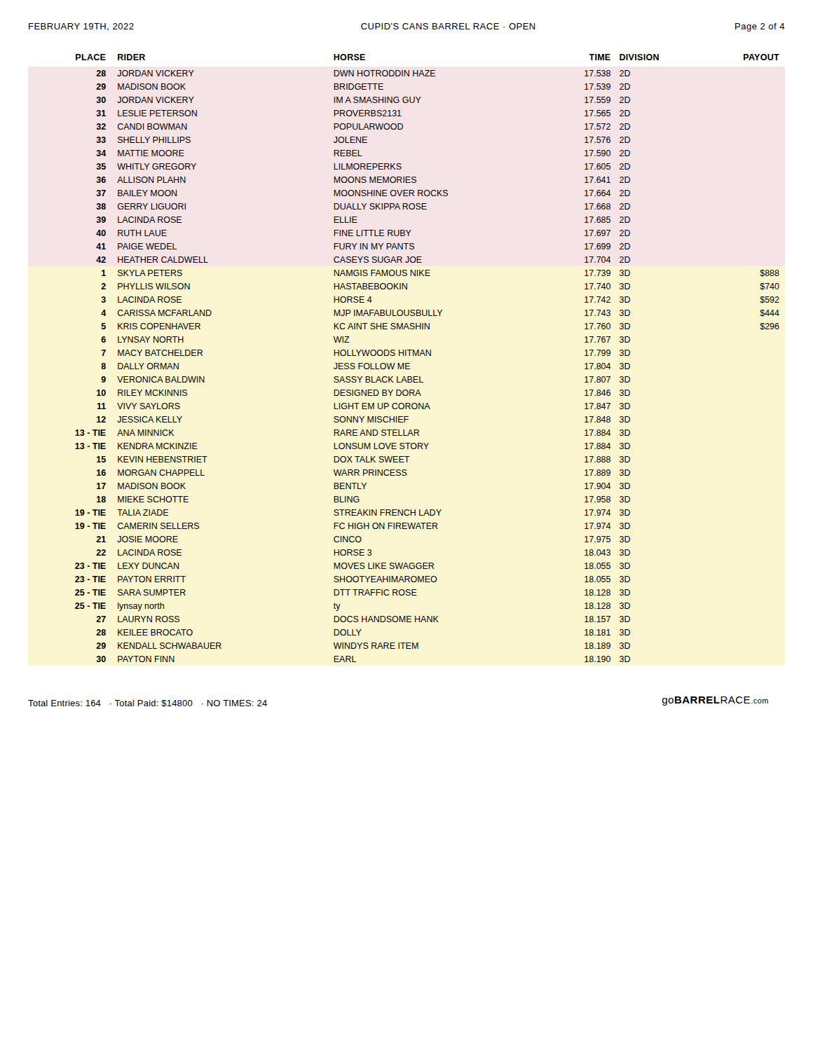FEBRUARY 19TH, 2022
CUPID'S CANS BARREL RACE · OPEN
Page 2 of 4
| PLACE | RIDER | HORSE | TIME | DIVISION | PAYOUT |
| --- | --- | --- | --- | --- | --- |
| 28 | JORDAN VICKERY | DWN HOTRODDIN HAZE | 17.538 | 2D | |
| 29 | MADISON BOOK | BRIDGETTE | 17.539 | 2D | |
| 30 | JORDAN VICKERY | IM A SMASHING GUY | 17.559 | 2D | |
| 31 | LESLIE PETERSON | PROVERBS2131 | 17.565 | 2D | |
| 32 | CANDI BOWMAN | POPULARWOOD | 17.572 | 2D | |
| 33 | SHELLY PHILLIPS | JOLENE | 17.576 | 2D | |
| 34 | MATTIE MOORE | REBEL | 17.590 | 2D | |
| 35 | WHITLY GREGORY | LILMOREPERKS | 17.605 | 2D | |
| 36 | ALLISON PLAHN | MOONS MEMORIES | 17.641 | 2D | |
| 37 | BAILEY MOON | MOONSHINE OVER ROCKS | 17.664 | 2D | |
| 38 | GERRY LIGUORI | DUALLY SKIPPA ROSE | 17.668 | 2D | |
| 39 | LACINDA ROSE | ELLIE | 17.685 | 2D | |
| 40 | RUTH LAUE | FINE LITTLE RUBY | 17.697 | 2D | |
| 41 | PAIGE WEDEL | FURY IN MY PANTS | 17.699 | 2D | |
| 42 | HEATHER CALDWELL | CASEYS SUGAR JOE | 17.704 | 2D | |
| 1 | SKYLA PETERS | NAMGIS FAMOUS NIKE | 17.739 | 3D | $888 |
| 2 | PHYLLIS WILSON | HASTABEBOOKIN | 17.740 | 3D | $740 |
| 3 | LACINDA ROSE | HORSE 4 | 17.742 | 3D | $592 |
| 4 | CARISSA MCFARLAND | MJP IMAFABULOUSBULLY | 17.743 | 3D | $444 |
| 5 | KRIS COPENHAVER | KC AINT SHE SMASHIN | 17.760 | 3D | $296 |
| 6 | LYNSAY NORTH | WIZ | 17.767 | 3D | |
| 7 | MACY BATCHELDER | HOLLYWOODS HITMAN | 17.799 | 3D | |
| 8 | DALLY ORMAN | JESS FOLLOW ME | 17.804 | 3D | |
| 9 | VERONICA BALDWIN | SASSY BLACK LABEL | 17.807 | 3D | |
| 10 | RILEY MCKINNIS | DESIGNED BY DORA | 17.846 | 3D | |
| 11 | VIVY SAYLORS | LIGHT EM UP CORONA | 17.847 | 3D | |
| 12 | JESSICA KELLY | SONNY MISCHIEF | 17.848 | 3D | |
| 13 - TIE | ANA MINNICK | RARE AND STELLAR | 17.884 | 3D | |
| 13 - TIE | KENDRA MCKINZIE | LONSUM LOVE STORY | 17.884 | 3D | |
| 15 | KEVIN HEBENSTRIET | DOX TALK SWEET | 17.888 | 3D | |
| 16 | MORGAN CHAPPELL | WARR PRINCESS | 17.889 | 3D | |
| 17 | MADISON BOOK | BENTLY | 17.904 | 3D | |
| 18 | MIEKE SCHOTTE | BLING | 17.958 | 3D | |
| 19 - TIE | TALIA ZIADE | STREAKIN FRENCH LADY | 17.974 | 3D | |
| 19 - TIE | CAMERIN SELLERS | FC HIGH ON FIREWATER | 17.974 | 3D | |
| 21 | JOSIE MOORE | CINCO | 17.975 | 3D | |
| 22 | LACINDA ROSE | HORSE 3 | 18.043 | 3D | |
| 23 - TIE | LEXY DUNCAN | MOVES LIKE SWAGGER | 18.055 | 3D | |
| 23 - TIE | PAYTON ERRITT | SHOOTYEAHIMAROMEO | 18.055 | 3D | |
| 25 - TIE | SARA SUMPTER | DTT TRAFFIC ROSE | 18.128 | 3D | |
| 25 - TIE | lynsay north | ty | 18.128 | 3D | |
| 27 | LAURYN ROSS | DOCS HANDSOME HANK | 18.157 | 3D | |
| 28 | KEILEE BROCATO | DOLLY | 18.181 | 3D | |
| 29 | KENDALL SCHWABAUER | WINDYS RARE ITEM | 18.189 | 3D | |
| 30 | PAYTON FINN | EARL | 18.190 | 3D | |
Total Entries: 164 · Total Paid: $14800 · NO TIMES: 24
go BARREL RACE.com